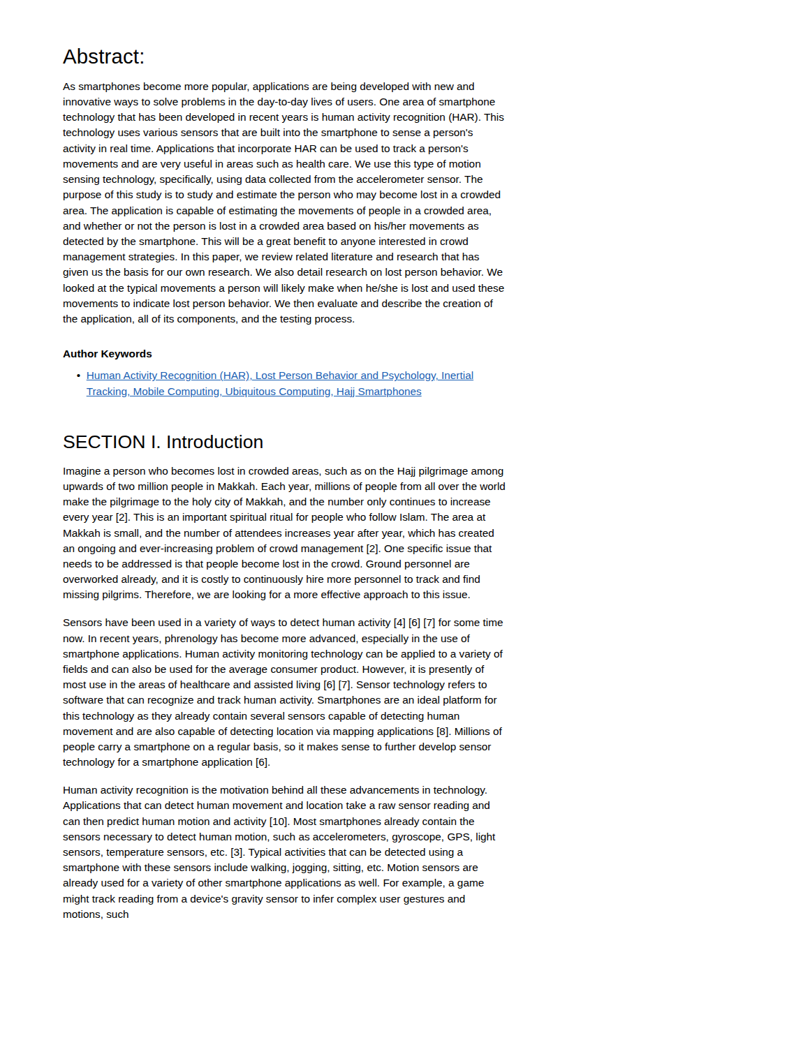Abstract:
As smartphones become more popular, applications are being developed with new and innovative ways to solve problems in the day-to-day lives of users. One area of smartphone technology that has been developed in recent years is human activity recognition (HAR). This technology uses various sensors that are built into the smartphone to sense a person's activity in real time. Applications that incorporate HAR can be used to track a person's movements and are very useful in areas such as health care. We use this type of motion sensing technology, specifically, using data collected from the accelerometer sensor. The purpose of this study is to study and estimate the person who may become lost in a crowded area. The application is capable of estimating the movements of people in a crowded area, and whether or not the person is lost in a crowded area based on his/her movements as detected by the smartphone. This will be a great benefit to anyone interested in crowd management strategies. In this paper, we review related literature and research that has given us the basis for our own research. We also detail research on lost person behavior. We looked at the typical movements a person will likely make when he/she is lost and used these movements to indicate lost person behavior. We then evaluate and describe the creation of the application, all of its components, and the testing process.
Author Keywords
Human Activity Recognition (HAR), Lost Person Behavior and Psychology, Inertial Tracking, Mobile Computing, Ubiquitous Computing, Hajj Smartphones
SECTION I. Introduction
Imagine a person who becomes lost in crowded areas, such as on the Hajj pilgrimage among upwards of two million people in Makkah. Each year, millions of people from all over the world make the pilgrimage to the holy city of Makkah, and the number only continues to increase every year [2]. This is an important spiritual ritual for people who follow Islam. The area at Makkah is small, and the number of attendees increases year after year, which has created an ongoing and ever-increasing problem of crowd management [2]. One specific issue that needs to be addressed is that people become lost in the crowd. Ground personnel are overworked already, and it is costly to continuously hire more personnel to track and find missing pilgrims. Therefore, we are looking for a more effective approach to this issue.
Sensors have been used in a variety of ways to detect human activity [4] [6] [7] for some time now. In recent years, phrenology has become more advanced, especially in the use of smartphone applications. Human activity monitoring technology can be applied to a variety of fields and can also be used for the average consumer product. However, it is presently of most use in the areas of healthcare and assisted living [6] [7]. Sensor technology refers to software that can recognize and track human activity. Smartphones are an ideal platform for this technology as they already contain several sensors capable of detecting human movement and are also capable of detecting location via mapping applications [8]. Millions of people carry a smartphone on a regular basis, so it makes sense to further develop sensor technology for a smartphone application [6].
Human activity recognition is the motivation behind all these advancements in technology. Applications that can detect human movement and location take a raw sensor reading and can then predict human motion and activity [10]. Most smartphones already contain the sensors necessary to detect human motion, such as accelerometers, gyroscope, GPS, light sensors, temperature sensors, etc. [3]. Typical activities that can be detected using a smartphone with these sensors include walking, jogging, sitting, etc. Motion sensors are already used for a variety of other smartphone applications as well. For example, a game might track reading from a device's gravity sensor to infer complex user gestures and motions, such